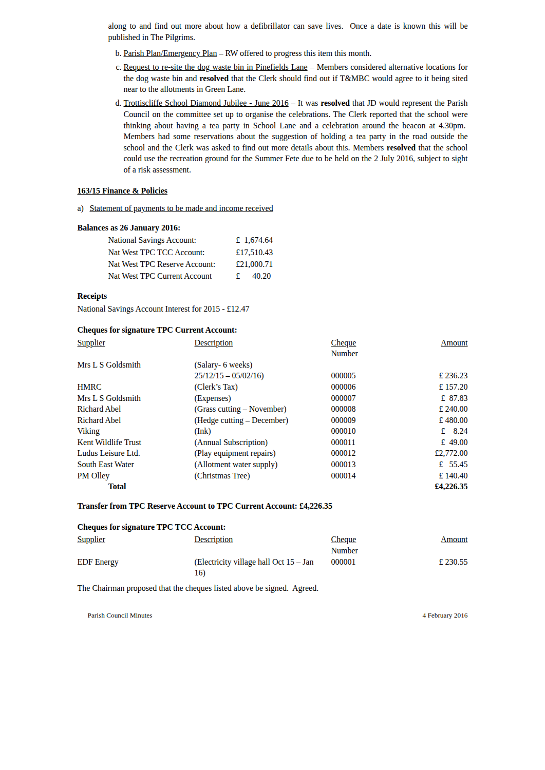along to and find out more about how a defibrillator can save lives. Once a date is known this will be published in The Pilgrims.
Parish Plan/Emergency Plan – RW offered to progress this item this month.
Request to re-site the dog waste bin in Pinefields Lane – Members considered alternative locations for the dog waste bin and resolved that the Clerk should find out if T&MBC would agree to it being sited near to the allotments in Green Lane.
Trottiscliffe School Diamond Jubilee - June 2016 – It was resolved that JD would represent the Parish Council on the committee set up to organise the celebrations. The Clerk reported that the school were thinking about having a tea party in School Lane and a celebration around the beacon at 4.30pm. Members had some reservations about the suggestion of holding a tea party in the road outside the school and the Clerk was asked to find out more details about this. Members resolved that the school could use the recreation ground for the Summer Fete due to be held on the 2 July 2016, subject to sight of a risk assessment.
163/15 Finance & Policies
a) Statement of payments to be made and income received
Balances as 26 January 2016:
| National Savings Account: | £ 1,674.64 |
| Nat West TPC TCC Account: | £17,510.43 |
| Nat West TPC Reserve Account: | £21,000.71 |
| Nat West TPC Current Account | £ 40.20 |
Receipts
National Savings Account Interest for 2015 - £12.47
Cheques for signature TPC Current Account:
| Supplier | Description | Cheque | Amount |
| --- | --- | --- | --- |
| | | Number | |
| Mrs L S Goldsmith | (Salary- 6 weeks) | | |
| | 25/12/15 – 05/02/16) | 000005 | £ 236.23 |
| HMRC | (Clerk’s Tax) | 000006 | £ 157.20 |
| Mrs L S Goldsmith | (Expenses) | 000007 | £ 87.83 |
| Richard Abel | (Grass cutting – November) | 000008 | £ 240.00 |
| Richard Abel | (Hedge cutting – December) | 000009 | £ 480.00 |
| Viking | (Ink) | 000010 | £ 8.24 |
| Kent Wildlife Trust | (Annual Subscription) | 000011 | £ 49.00 |
| Ludus Leisure Ltd. | (Play equipment repairs) | 000012 | £2,772.00 |
| South East Water | (Allotment water supply) | 000013 | £ 55.45 |
| PM Olley | (Christmas Tree) | 000014 | £ 140.40 |
| Total | | | £4,226.35 |
Transfer from TPC Reserve Account to TPC Current Account: £4,226.35
Cheques for signature TPC TCC Account:
| Supplier | Description | Cheque | Amount |
| --- | --- | --- | --- |
| | | Number | |
| EDF Energy | (Electricity village hall Oct 15 – Jan 16) | 000001 | £ 230.55 |
The Chairman proposed that the cheques listed above be signed. Agreed.
Parish Council Minutes 4 February 2016